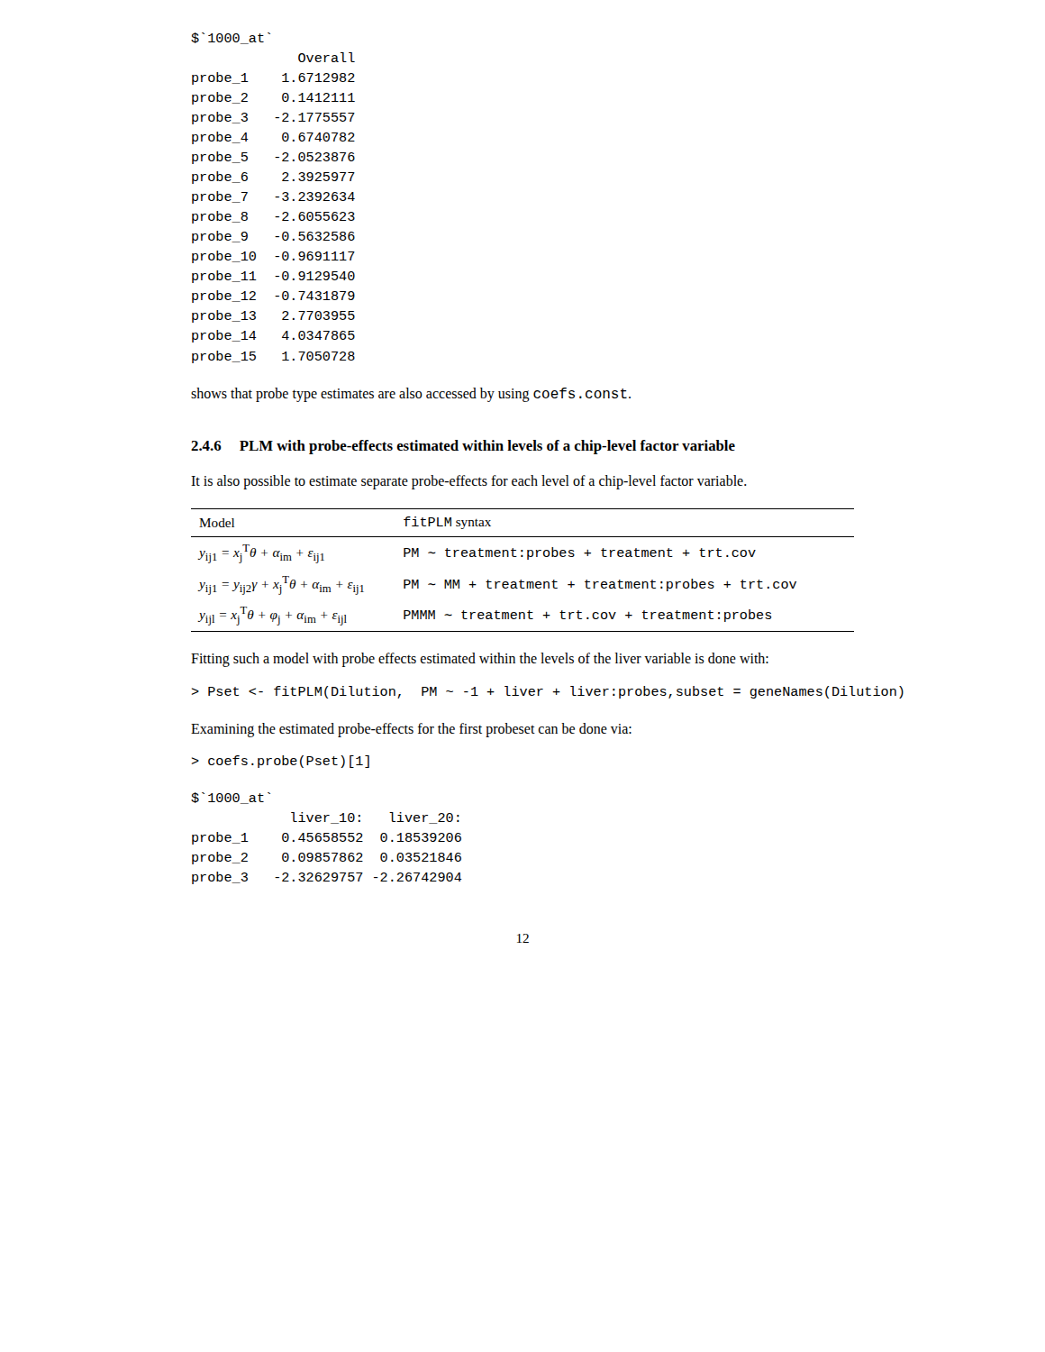$`1000_at`
             Overall
probe_1    1.6712982
probe_2    0.1412111
probe_3   -2.1775557
probe_4    0.6740782
probe_5   -2.0523876
probe_6    2.3925977
probe_7   -3.2392634
probe_8   -2.6055623
probe_9   -0.5632586
probe_10  -0.9691117
probe_11  -0.9129540
probe_12  -0.7431879
probe_13   2.7703955
probe_14   4.0347865
probe_15   1.7050728
shows that probe type estimates are also accessed by using coefs.const.
2.4.6 PLM with probe-effects estimated within levels of a chip-level factor variable
It is also possible to estimate separate probe-effects for each level of a chip-level factor variable.
| Model | fitPLM syntax |
| --- | --- |
| y ij1 = x j T θ + α im + ε ij1 | PM ∼ treatment:probes + treatment + trt.cov |
| y ij1 = y ij2 γ + x j T θ + α im + ε ij1 | PM ∼ MM + treatment + treatment:probes + trt.cov |
| y ijl = x j T θ + φ j + α im + ε ijl | PMMM ∼ treatment + trt.cov + treatment:probes |
Fitting such a model with probe effects estimated within the levels of the liver variable is done with:
> Pset <- fitPLM(Dilution,  PM ~ -1 + liver + liver:probes,subset = geneNames(Dilution)
Examining the estimated probe-effects for the first probeset can be done via:
> coefs.probe(Pset)[1]
$`1000_at`
            liver_10:   liver_20:
probe_1    0.45658552  0.18539206
probe_2    0.09857862  0.03521846
probe_3   -2.32629757 -2.26742904
12